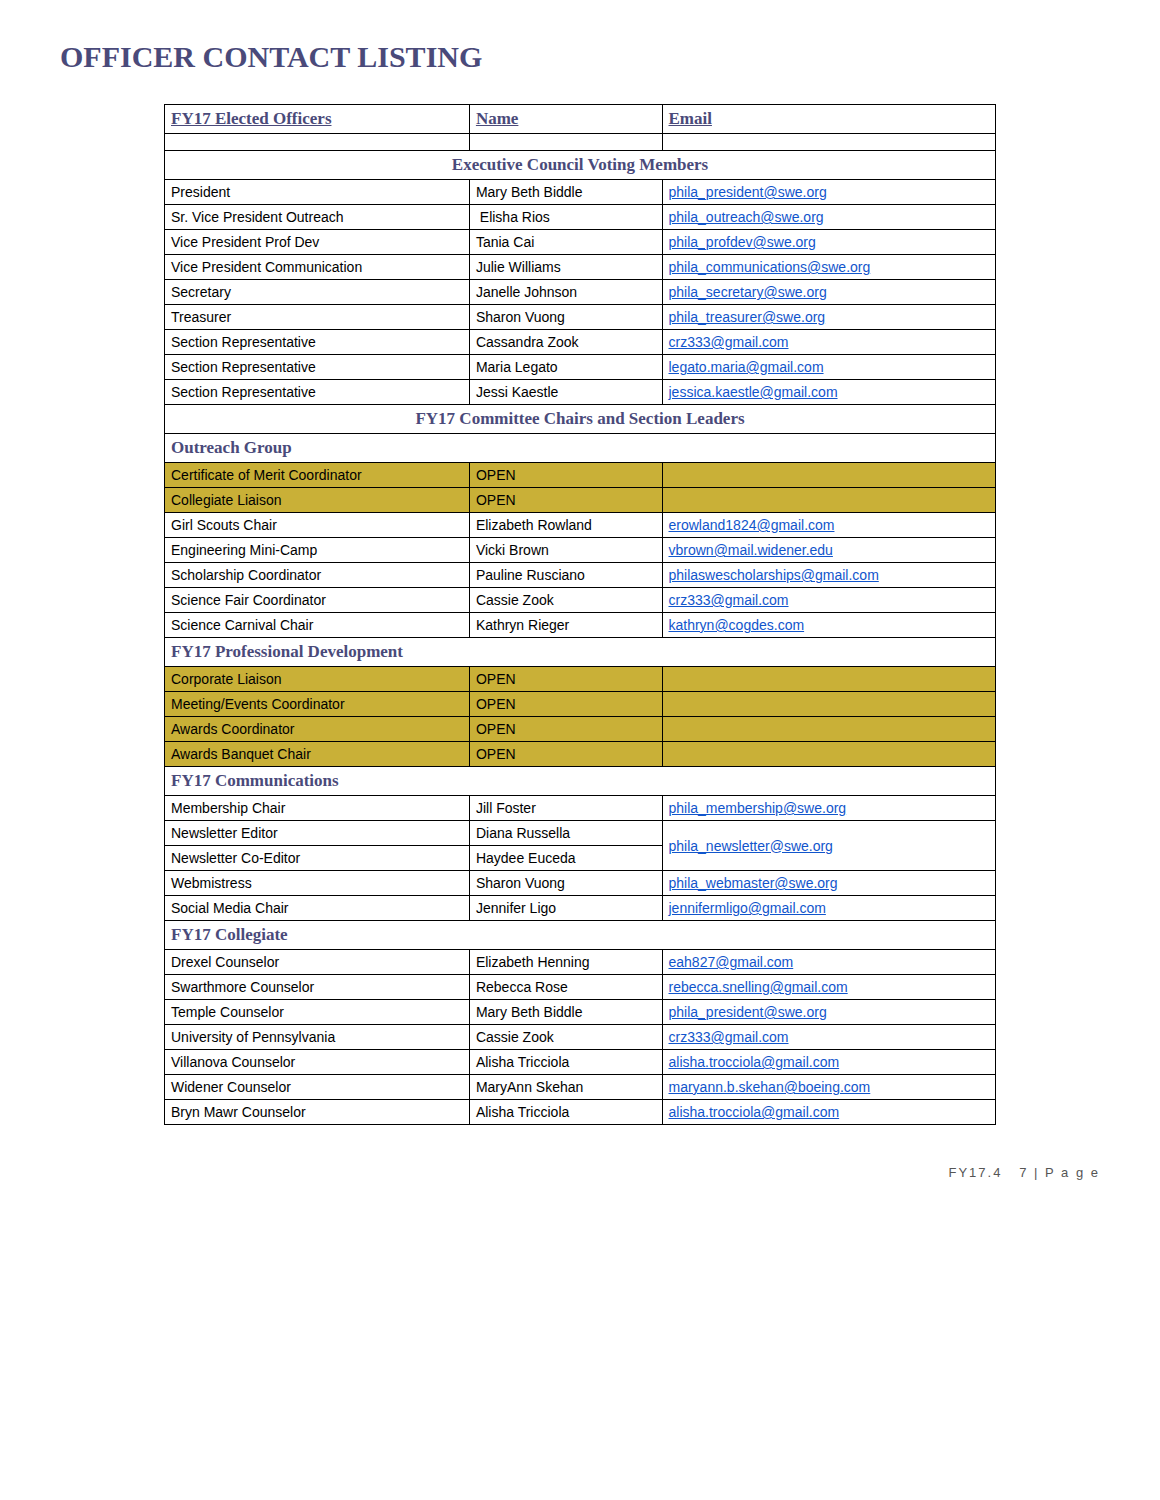OFFICER CONTACT LISTING
| FY17 Elected Officers | Name | Email |
| Executive Council Voting Members |
| President | Mary Beth Biddle | phila_president@swe.org |
| Sr. Vice President Outreach | Elisha Rios | phila_outreach@swe.org |
| Vice President Prof Dev | Tania Cai | phila_profdev@swe.org |
| Vice President Communication | Julie Williams | phila_communications@swe.org |
| Secretary | Janelle Johnson | phila_secretary@swe.org |
| Treasurer | Sharon Vuong | phila_treasurer@swe.org |
| Section Representative | Cassandra Zook | crz333@gmail.com |
| Section Representative | Maria Legato | legato.maria@gmail.com |
| Section Representative | Jessi Kaestle | jessica.kaestle@gmail.com |
| FY17 Committee Chairs and Section Leaders |
| Outreach Group |
| Certificate of Merit Coordinator | OPEN | |
| Collegiate Liaison | OPEN | |
| Girl Scouts Chair | Elizabeth Rowland | erowland1824@gmail.com |
| Engineering Mini-Camp | Vicki Brown | vbrown@mail.widener.edu |
| Scholarship Coordinator | Pauline Rusciano | philaswescholarships@gmail.com |
| Science Fair Coordinator | Cassie Zook | crz333@gmail.com |
| Science Carnival Chair | Kathryn Rieger | kathryn@cogdes.com |
| FY17 Professional Development |
| Corporate Liaison | OPEN | |
| Meeting/Events Coordinator | OPEN | |
| Awards Coordinator | OPEN | |
| Awards Banquet Chair | OPEN | |
| FY17 Communications |
| Membership Chair | Jill Foster | phila_membership@swe.org |
| Newsletter Editor | Diana Russella | phila_newsletter@swe.org |
| Newsletter Co-Editor | Haydee Euceda |
| Webmistress | Sharon Vuong | phila_webmaster@swe.org |
| Social Media Chair | Jennifer Ligo | jennifermligo@gmail.com |
| FY17 Collegiate |
| Drexel Counselor | Elizabeth Henning | eah827@gmail.com |
| Swarthmore Counselor | Rebecca Rose | rebecca.snelling@gmail.com |
| Temple Counselor | Mary Beth Biddle | phila_president@swe.org |
| University of Pennsylvania | Cassie Zook | crz333@gmail.com |
| Villanova Counselor | Alisha Tricciola | alisha.trocciola@gmail.com |
| Widener Counselor | MaryAnn Skehan | maryann.b.skehan@boeing.com |
| Bryn Mawr Counselor | Alisha Tricciola | alisha.trocciola@gmail.com |
FY17.4 7 | P a g e